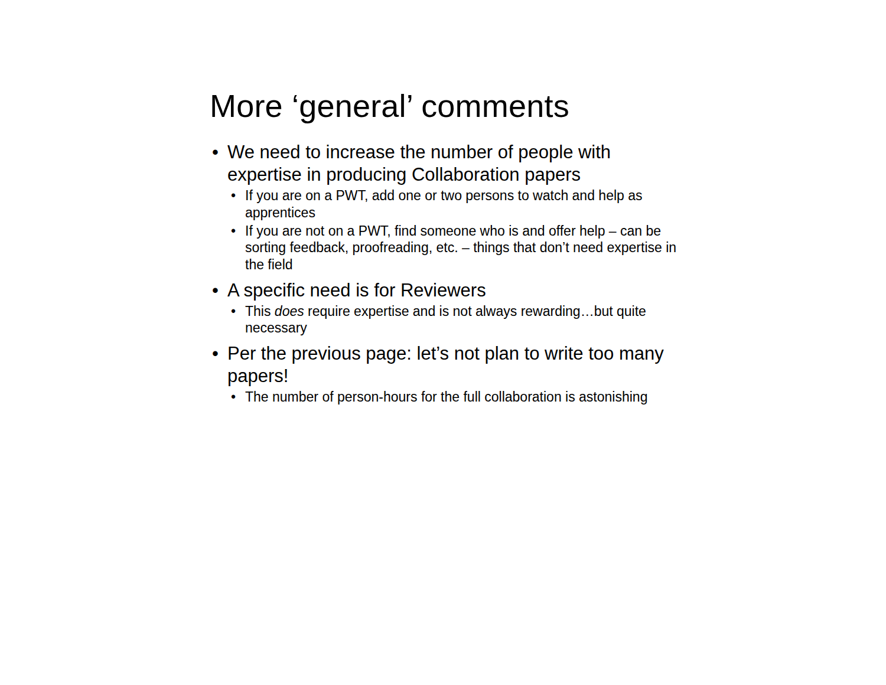More ‘general’ comments
We need to increase the number of people with expertise in producing Collaboration papers
If you are on a PWT, add one or two persons to watch and help as apprentices
If you are not on a PWT, find someone who is and offer help – can be sorting feedback, proofreading, etc. – things that don’t need expertise in the field
A specific need is for Reviewers
This does require expertise and is not always rewarding…but quite necessary
Per the previous page: let’s not plan to write too many papers!
The number of person-hours for the full collaboration is astonishing